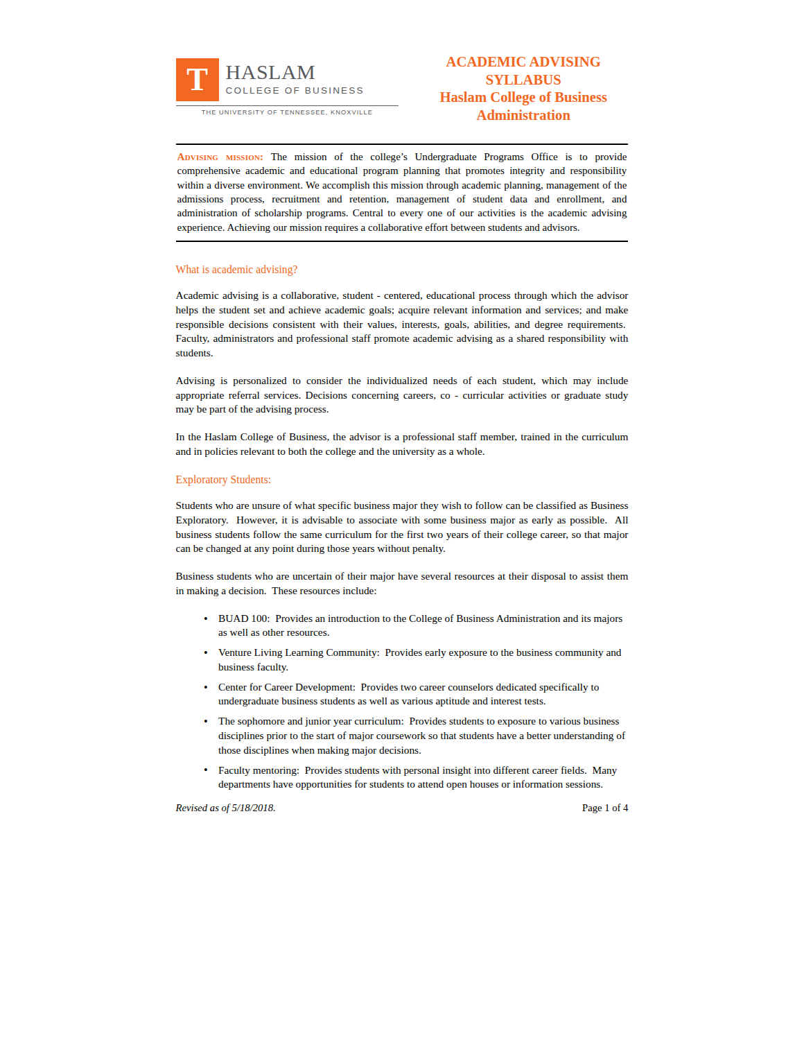T
HASLAM COLLEGE OF BUSINESS
THE UNIVERSITY OF TENNESSEE, KNOXVILLE
ACADEMIC ADVISING SYLLABUS
Haslam College of Business
Administration
Advising mission: The mission of the college’s Undergraduate Programs Office is to provide comprehensive academic and educational program planning that promotes integrity and responsibility within a diverse environment. We accomplish this mission through academic planning, management of the admissions process, recruitment and retention, management of student data and enrollment, and administration of scholarship programs. Central to every one of our activities is the academic advising experience. Achieving our mission requires a collaborative effort between students and advisors.
What is academic advising?
Academic advising is a collaborative, student - centered, educational process through which the advisor helps the student set and achieve academic goals; acquire relevant information and services; and make responsible decisions consistent with their values, interests, goals, abilities, and degree requirements. Faculty, administrators and professional staff promote academic advising as a shared responsibility with students.
Advising is personalized to consider the individualized needs of each student, which may include appropriate referral services. Decisions concerning careers, co - curricular activities or graduate study may be part of the advising process.
In the Haslam College of Business, the advisor is a professional staff member, trained in the curriculum and in policies relevant to both the college and the university as a whole.
Exploratory Students:
Students who are unsure of what specific business major they wish to follow can be classified as Business Exploratory. However, it is advisable to associate with some business major as early as possible. All business students follow the same curriculum for the first two years of their college career, so that major can be changed at any point during those years without penalty.
Business students who are uncertain of their major have several resources at their disposal to assist them in making a decision. These resources include:
BUAD 100: Provides an introduction to the College of Business Administration and its majors as well as other resources.
Venture Living Learning Community: Provides early exposure to the business community and business faculty.
Center for Career Development: Provides two career counselors dedicated specifically to undergraduate business students as well as various aptitude and interest tests.
The sophomore and junior year curriculum: Provides students to exposure to various business disciplines prior to the start of major coursework so that students have a better understanding of those disciplines when making major decisions.
Faculty mentoring: Provides students with personal insight into different career fields. Many departments have opportunities for students to attend open houses or information sessions.
Revised as of 5/18/2018. Page 1 of 4